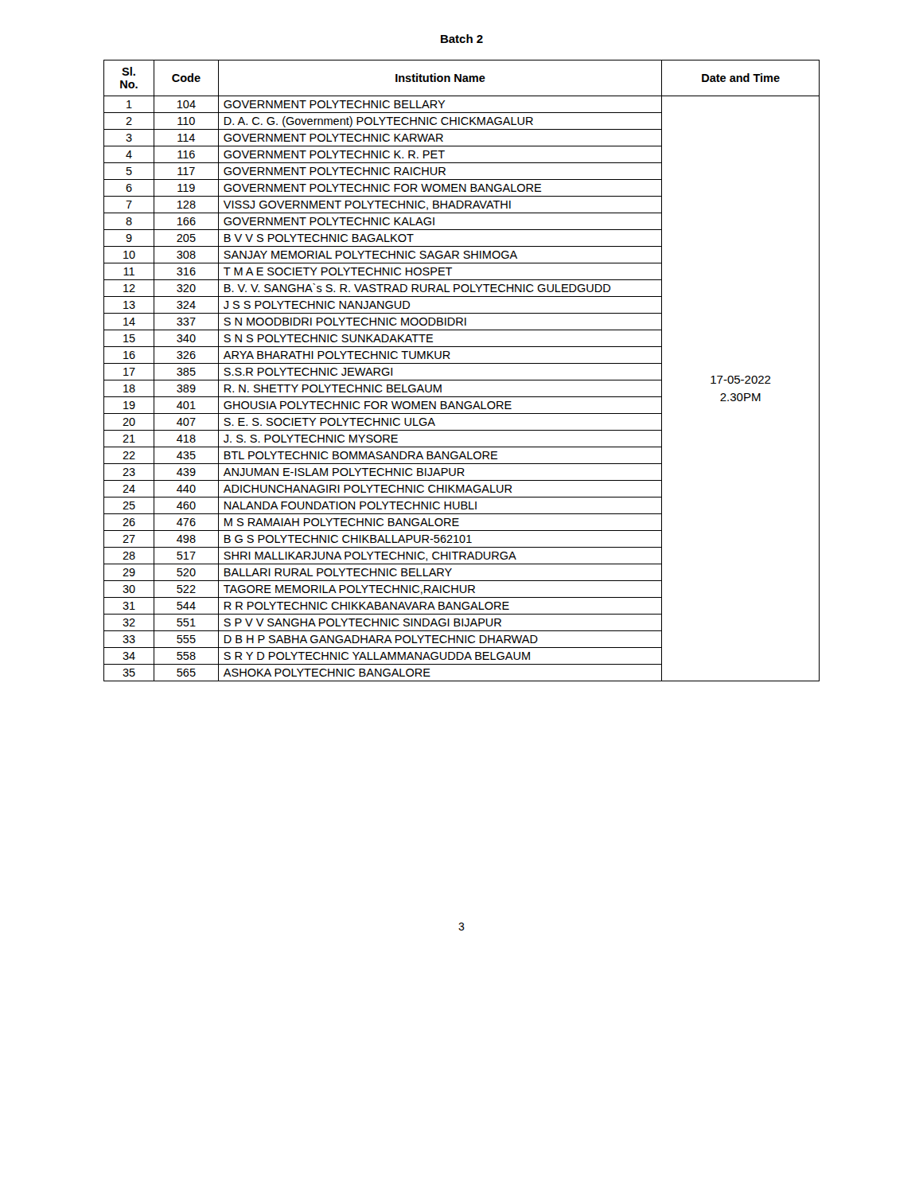Batch 2
| Sl. No. | Code | Institution Name | Date and Time |
| --- | --- | --- | --- |
| 1 | 104 | GOVERNMENT POLYTECHNIC BELLARY | 17-05-2022 2.30PM |
| 2 | 110 | D. A. C. G. (Government) POLYTECHNIC CHICKMAGALUR |
| 3 | 114 | GOVERNMENT POLYTECHNIC KARWAR |
| 4 | 116 | GOVERNMENT POLYTECHNIC K. R. PET |
| 5 | 117 | GOVERNMENT POLYTECHNIC RAICHUR |
| 6 | 119 | GOVERNMENT POLYTECHNIC FOR WOMEN BANGALORE |
| 7 | 128 | VISSJ GOVERNMENT POLYTECHNIC, BHADRAVATHI |
| 8 | 166 | GOVERNMENT POLYTECHNIC KALAGI |
| 9 | 205 | B V V S POLYTECHNIC BAGALKOT |
| 10 | 308 | SANJAY MEMORIAL POLYTECHNIC SAGAR SHIMOGA |
| 11 | 316 | T M A E SOCIETY POLYTECHNIC HOSPET |
| 12 | 320 | B. V. V. SANGHA`s S. R. VASTRAD RURAL POLYTECHNIC GULEDGUDD |
| 13 | 324 | J S S POLYTECHNIC NANJANGUD |
| 14 | 337 | S N MOODBIDRI POLYTECHNIC MOODBIDRI |
| 15 | 340 | S N S POLYTECHNIC SUNKADAKATTE |
| 16 | 326 | ARYA BHARATHI POLYTECHNIC TUMKUR |
| 17 | 385 | S.S.R POLYTECHNIC JEWARGI |
| 18 | 389 | R. N. SHETTY POLYTECHNIC BELGAUM |
| 19 | 401 | GHOUSIA POLYTECHNIC FOR WOMEN BANGALORE |
| 20 | 407 | S. E. S. SOCIETY POLYTECHNIC ULGA |
| 21 | 418 | J. S. S. POLYTECHNIC MYSORE |
| 22 | 435 | BTL POLYTECHNIC BOMMASANDRA BANGALORE |
| 23 | 439 | ANJUMAN E-ISLAM POLYTECHNIC BIJAPUR |
| 24 | 440 | ADICHUNCHANAGIRI POLYTECHNIC CHIKMAGALUR |
| 25 | 460 | NALANDA FOUNDATION POLYTECHNIC HUBLI |
| 26 | 476 | M S RAMAIAH POLYTECHNIC BANGALORE |
| 27 | 498 | B G S POLYTECHNIC CHIKBALLAPUR-562101 |
| 28 | 517 | SHRI MALLIKARJUNA POLYTECHNIC, CHITRADURGA |
| 29 | 520 | BALLARI RURAL POLYTECHNIC BELLARY |
| 30 | 522 | TAGORE MEMORILA POLYTECHNIC,RAICHUR |
| 31 | 544 | R R POLYTECHNIC CHIKKABANAVARA BANGALORE |
| 32 | 551 | S P V V SANGHA POLYTECHNIC SINDAGI BIJAPUR |
| 33 | 555 | D B H P SABHA GANGADHARA POLYTECHNIC DHARWAD |
| 34 | 558 | S R Y D POLYTECHNIC YALLAMMANAGUDDA BELGAUM |
| 35 | 565 | ASHOKA POLYTECHNIC BANGALORE |
3